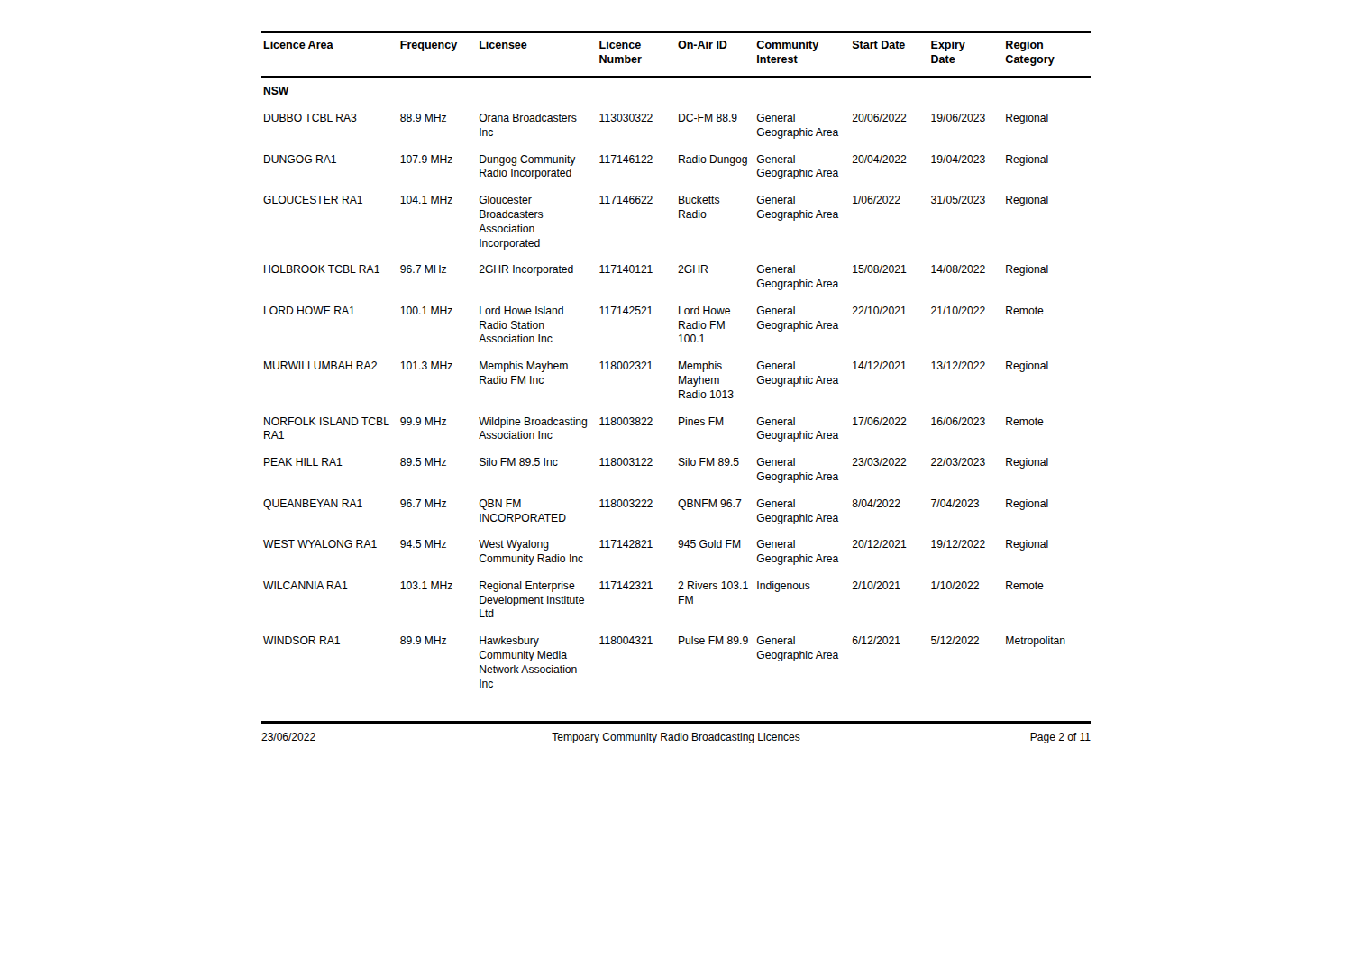| Licence Area | Frequency | Licensee | Licence Number | On-Air ID | Community Interest | Start Date | Expiry Date | Region Category |
| --- | --- | --- | --- | --- | --- | --- | --- | --- |
| NSW |
| DUBBO TCBL RA3 | 88.9 MHz | Orana Broadcasters Inc | 113030322 | DC-FM 88.9 | General Geographic Area | 20/06/2022 | 19/06/2023 | Regional |
| DUNGOG RA1 | 107.9 MHz | Dungog Community Radio Incorporated | 117146122 | Radio Dungog | General Geographic Area | 20/04/2022 | 19/04/2023 | Regional |
| GLOUCESTER RA1 | 104.1 MHz | Gloucester Broadcasters Association Incorporated | 117146622 | Bucketts Radio | General Geographic Area | 1/06/2022 | 31/05/2023 | Regional |
| HOLBROOK TCBL RA1 | 96.7 MHz | 2GHR Incorporated | 117140121 | 2GHR | General Geographic Area | 15/08/2021 | 14/08/2022 | Regional |
| LORD HOWE RA1 | 100.1 MHz | Lord Howe Island Radio Station Association Inc | 117142521 | Lord Howe Radio FM 100.1 | General Geographic Area | 22/10/2021 | 21/10/2022 | Remote |
| MURWILLUMBAH RA2 | 101.3 MHz | Memphis Mayhem Radio FM Inc | 118002321 | Memphis Mayhem Radio 1013 | General Geographic Area | 14/12/2021 | 13/12/2022 | Regional |
| NORFOLK ISLAND TCBL RA1 | 99.9 MHz | Wildpine Broadcasting Association Inc | 118003822 | Pines FM | General Geographic Area | 17/06/2022 | 16/06/2023 | Remote |
| PEAK HILL RA1 | 89.5 MHz | Silo FM 89.5 Inc | 118003122 | Silo FM 89.5 | General Geographic Area | 23/03/2022 | 22/03/2023 | Regional |
| QUEANBEYAN RA1 | 96.7 MHz | QBN FM INCORPORATED | 118003222 | QBNFM 96.7 | General Geographic Area | 8/04/2022 | 7/04/2023 | Regional |
| WEST WYALONG RA1 | 94.5 MHz | West Wyalong Community Radio Inc | 117142821 | 945 Gold FM | General Geographic Area | 20/12/2021 | 19/12/2022 | Regional |
| WILCANNIA RA1 | 103.1 MHz | Regional Enterprise Development Institute Ltd | 117142321 | 2 Rivers 103.1 FM | Indigenous | 2/10/2021 | 1/10/2022 | Remote |
| WINDSOR RA1 | 89.9 MHz | Hawkesbury Community Media Network Association Inc | 118004321 | Pulse FM 89.9 | General Geographic Area | 6/12/2021 | 5/12/2022 | Metropolitan |
23/06/2022
Tempoary Community Radio Broadcasting Licences
Page 2 of 11